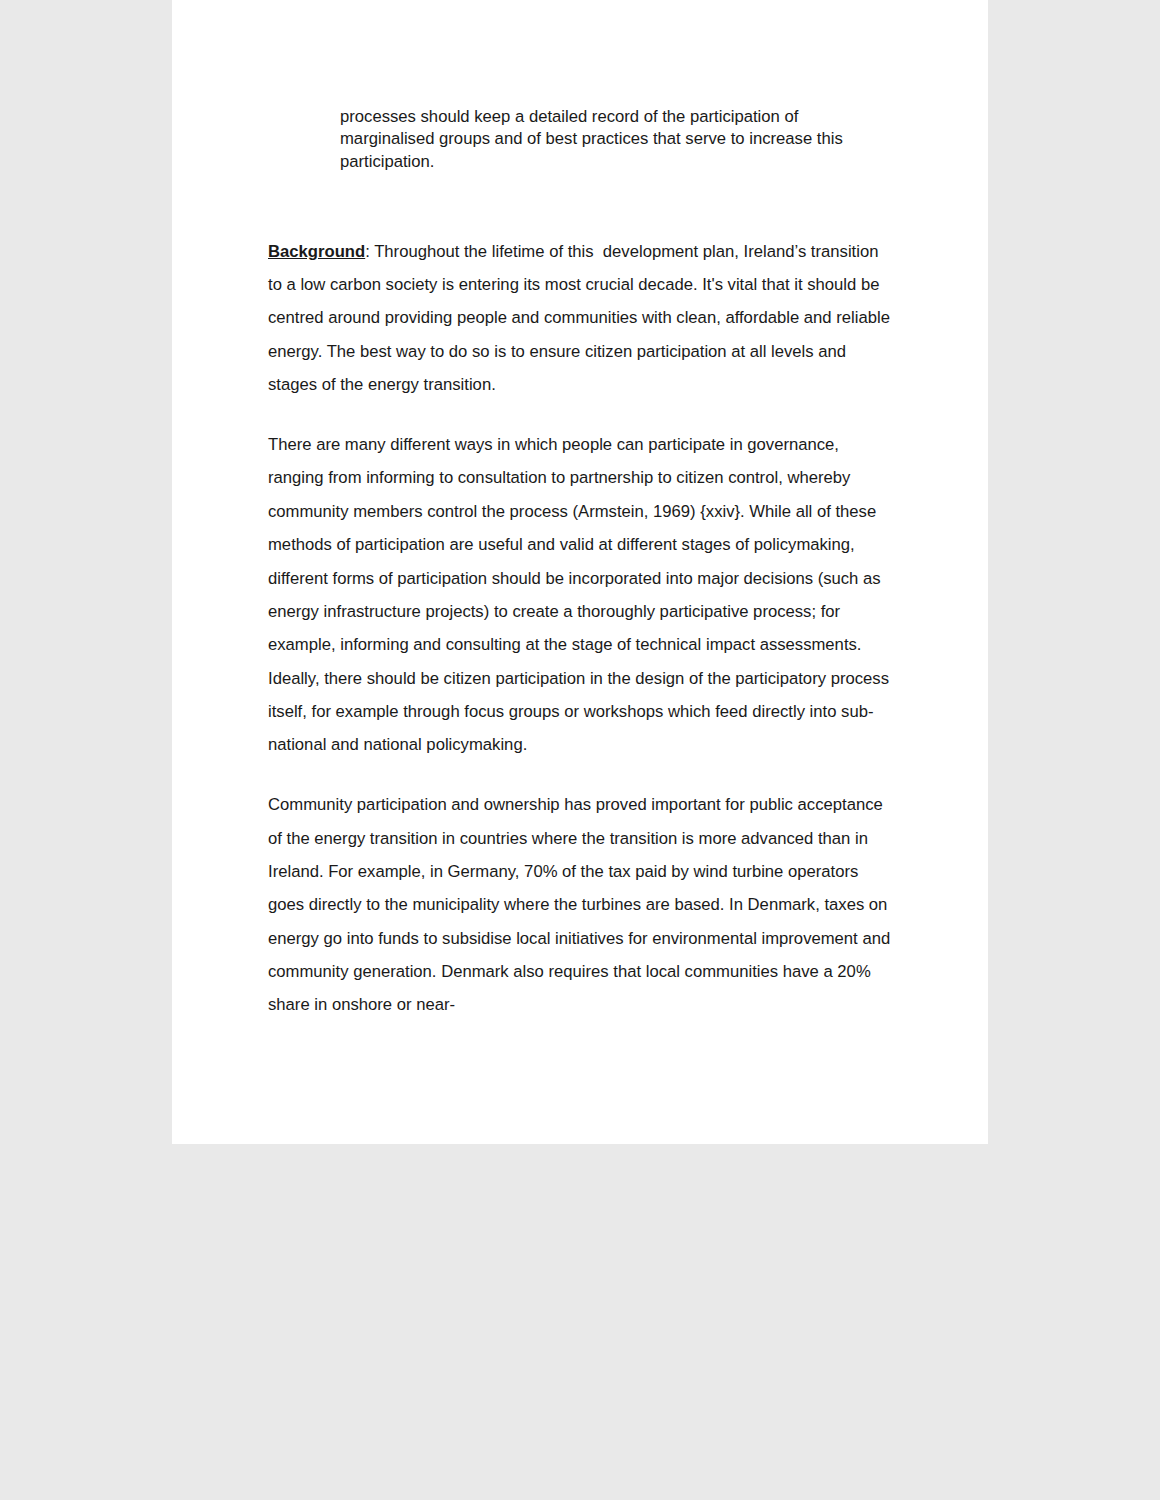processes should keep a detailed record of the participation of marginalised groups and of best practices that serve to increase this participation.
Background: Throughout the lifetime of this development plan, Ireland’s transition to a low carbon society is entering its most crucial decade. It's vital that it should be centred around providing people and communities with clean, affordable and reliable energy. The best way to do so is to ensure citizen participation at all levels and stages of the energy transition.
There are many different ways in which people can participate in governance, ranging from informing to consultation to partnership to citizen control, whereby community members control the process (Armstein, 1969) {xxiv}. While all of these methods of participation are useful and valid at different stages of policymaking, different forms of participation should be incorporated into major decisions (such as energy infrastructure projects) to create a thoroughly participative process; for example, informing and consulting at the stage of technical impact assessments. Ideally, there should be citizen participation in the design of the participatory process itself, for example through focus groups or workshops which feed directly into sub-national and national policymaking.
Community participation and ownership has proved important for public acceptance of the energy transition in countries where the transition is more advanced than in Ireland. For example, in Germany, 70% of the tax paid by wind turbine operators goes directly to the municipality where the turbines are based. In Denmark, taxes on energy go into funds to subsidise local initiatives for environmental improvement and community generation. Denmark also requires that local communities have a 20% share in onshore or near-